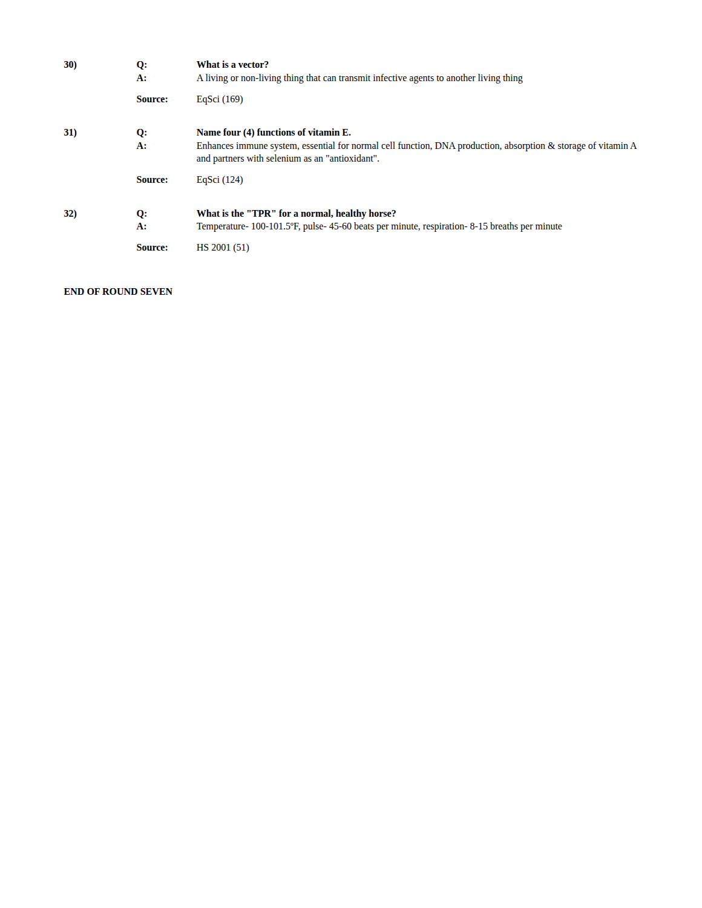| 30) | Q: | What is a vector? |
| | A: | A living or non-living thing that can transmit infective agents to another living thing |
| | Source: | EqSci (169) |
| 31) | Q: | Name four (4) functions of vitamin E. |
| | A: | Enhances immune system, essential for normal cell function, DNA production, absorption & storage of vitamin A and partners with selenium as an "antioxidant". |
| | Source: | EqSci (124) |
| 32) | Q: | What is the "TPR" for a normal, healthy horse? |
| | A: | Temperature- 100-101.5ºF, pulse- 45-60 beats per minute, respiration- 8-15 breaths per minute |
| | Source: | HS 2001 (51) |
END OF ROUND SEVEN